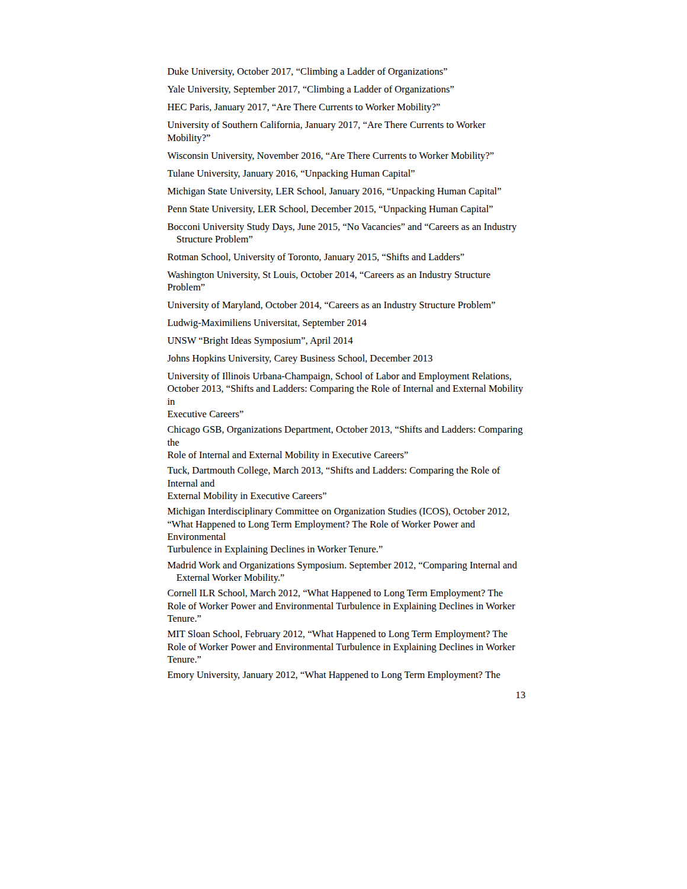Duke University, October 2017, “Climbing a Ladder of Organizations”
Yale University, September 2017, “Climbing a Ladder of Organizations”
HEC Paris, January 2017, “Are There Currents to Worker Mobility?”
University of Southern California, January 2017, “Are There Currents to Worker Mobility?”
Wisconsin University, November 2016, “Are There Currents to Worker Mobility?”
Tulane University, January 2016, “Unpacking Human Capital”
Michigan State University, LER School, January 2016, “Unpacking Human Capital”
Penn State University, LER School, December 2015, “Unpacking Human Capital”
Bocconi University Study Days, June 2015, “No Vacancies” and “Careers as an Industry
Structure Problem”
Rotman School, University of Toronto, January 2015, “Shifts and Ladders”
Washington University, St Louis, October 2014, “Careers as an Industry Structure Problem”
University of Maryland, October 2014, “Careers as an Industry Structure Problem”
Ludwig-Maximiliens Universitat, September 2014
UNSW “Bright Ideas Symposium”, April 2014
Johns Hopkins University, Carey Business School, December 2013
University of Illinois Urbana-Champaign, School of Labor and Employment Relations,
October 2013, “Shifts and Ladders: Comparing the Role of Internal and External Mobility in
Executive Careers”
Chicago GSB, Organizations Department, October 2013, “Shifts and Ladders: Comparing the
Role of Internal and External Mobility in Executive Careers”
Tuck, Dartmouth College, March 2013, “Shifts and Ladders: Comparing the Role of Internal and
External Mobility in Executive Careers”
Michigan Interdisciplinary Committee on Organization Studies (ICOS), October 2012,
“What Happened to Long Term Employment? The Role of Worker Power and Environmental
Turbulence in Explaining Declines in Worker Tenure.”
Madrid Work and Organizations Symposium. September 2012, “Comparing Internal and
External Worker Mobility.”
Cornell ILR School, March 2012, “What Happened to Long Term Employment? The
Role of Worker Power and Environmental Turbulence in Explaining Declines in Worker
Tenure.”
MIT Sloan School, February 2012, “What Happened to Long Term Employment? The
Role of Worker Power and Environmental Turbulence in Explaining Declines in Worker
Tenure.”
Emory University, January 2012, “What Happened to Long Term Employment? The
13